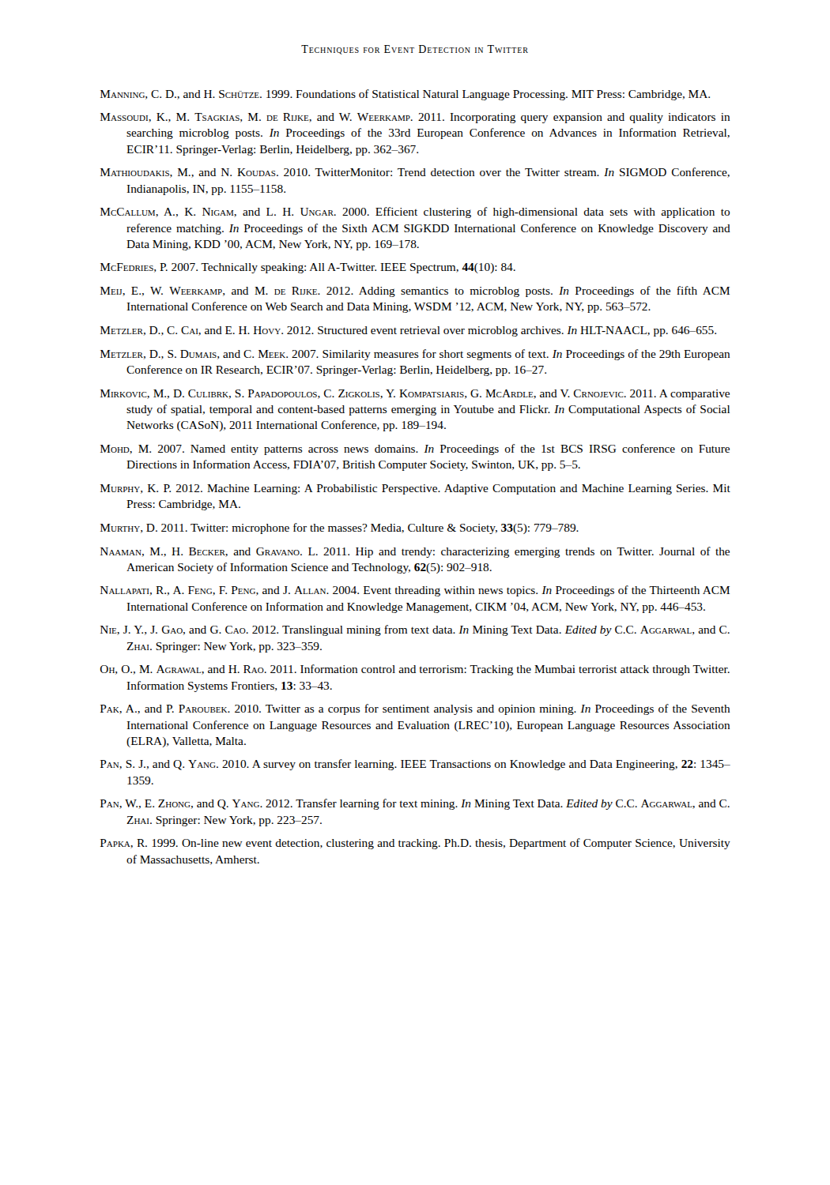Techniques for Event Detection in Twitter
Manning, C. D., and H. Schütze. 1999. Foundations of Statistical Natural Language Processing. MIT Press: Cambridge, MA.
Massoudi, K., M. Tsagkias, M. de Rijke, and W. Weerkamp. 2011. Incorporating query expansion and quality indicators in searching microblog posts. In Proceedings of the 33rd European Conference on Advances in Information Retrieval, ECIR’11. Springer-Verlag: Berlin, Heidelberg, pp. 362–367.
Mathioudakis, M., and N. Koudas. 2010. TwitterMonitor: Trend detection over the Twitter stream. In SIGMOD Conference, Indianapolis, IN, pp. 1155–1158.
McCallum, A., K. Nigam, and L. H. Ungar. 2000. Efficient clustering of high-dimensional data sets with application to reference matching. In Proceedings of the Sixth ACM SIGKDD International Conference on Knowledge Discovery and Data Mining, KDD ’00, ACM, New York, NY, pp. 169–178.
McFedries, P. 2007. Technically speaking: All A-Twitter. IEEE Spectrum, 44(10): 84.
Meij, E., W. Weerkamp, and M. de Rijke. 2012. Adding semantics to microblog posts. In Proceedings of the fifth ACM International Conference on Web Search and Data Mining, WSDM ’12, ACM, New York, NY, pp. 563–572.
Metzler, D., C. Cai, and E. H. Hovy. 2012. Structured event retrieval over microblog archives. In HLT-NAACL, pp. 646–655.
Metzler, D., S. Dumais, and C. Meek. 2007. Similarity measures for short segments of text. In Proceedings of the 29th European Conference on IR Research, ECIR’07. Springer-Verlag: Berlin, Heidelberg, pp. 16–27.
Mirkovic, M., D. Culibrk, S. Papadopoulos, C. Zigkolis, Y. Kompatsiaris, G. McArdle, and V. Crnojevic. 2011. A comparative study of spatial, temporal and content-based patterns emerging in Youtube and Flickr. In Computational Aspects of Social Networks (CASoN), 2011 International Conference, pp. 189–194.
Mohd, M. 2007. Named entity patterns across news domains. In Proceedings of the 1st BCS IRSG conference on Future Directions in Information Access, FDIA’07, British Computer Society, Swinton, UK, pp. 5–5.
Murphy, K. P. 2012. Machine Learning: A Probabilistic Perspective. Adaptive Computation and Machine Learning Series. Mit Press: Cambridge, MA.
Murthy, D. 2011. Twitter: microphone for the masses? Media, Culture & Society, 33(5): 779–789.
Naaman, M., H. Becker, and Gravano. L. 2011. Hip and trendy: characterizing emerging trends on Twitter. Journal of the American Society of Information Science and Technology, 62(5): 902–918.
Nallapati, R., A. Feng, F. Peng, and J. Allan. 2004. Event threading within news topics. In Proceedings of the Thirteenth ACM International Conference on Information and Knowledge Management, CIKM ’04, ACM, New York, NY, pp. 446–453.
Nie, J. Y., J. Gao, and G. Cao. 2012. Translingual mining from text data. In Mining Text Data. Edited by C.C. Aggarwal, and C. Zhai. Springer: New York, pp. 323–359.
Oh, O., M. Agrawal, and H. Rao. 2011. Information control and terrorism: Tracking the Mumbai terrorist attack through Twitter. Information Systems Frontiers, 13: 33–43.
Pak, A., and P. Paroubek. 2010. Twitter as a corpus for sentiment analysis and opinion mining. In Proceedings of the Seventh International Conference on Language Resources and Evaluation (LREC’10), European Language Resources Association (ELRA), Valletta, Malta.
Pan, S. J., and Q. Yang. 2010. A survey on transfer learning. IEEE Transactions on Knowledge and Data Engineering, 22: 1345–1359.
Pan, W., E. Zhong, and Q. Yang. 2012. Transfer learning for text mining. In Mining Text Data. Edited by C.C. Aggarwal, and C. Zhai. Springer: New York, pp. 223–257.
Papka, R. 1999. On-line new event detection, clustering and tracking. Ph.D. thesis, Department of Computer Science, University of Massachusetts, Amherst.